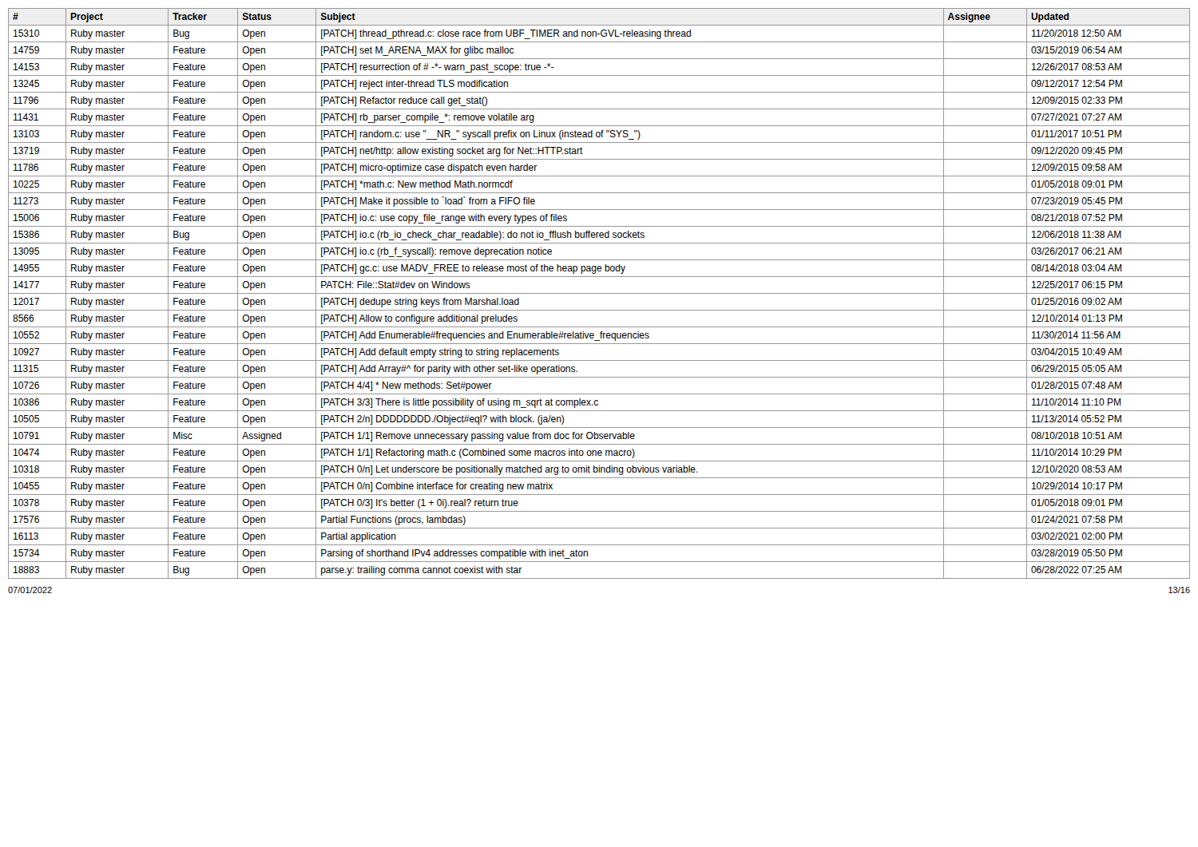| # | Project | Tracker | Status | Subject | Assignee | Updated |
| --- | --- | --- | --- | --- | --- | --- |
| 15310 | Ruby master | Bug | Open | [PATCH] thread_pthread.c: close race from UBF_TIMER and non-GVL-releasing thread | | 11/20/2018 12:50 AM |
| 14759 | Ruby master | Feature | Open | [PATCH] set M_ARENA_MAX for glibc malloc | | 03/15/2019 06:54 AM |
| 14153 | Ruby master | Feature | Open | [PATCH] resurrection of # -*- warn_past_scope: true -*- | | 12/26/2017 08:53 AM |
| 13245 | Ruby master | Feature | Open | [PATCH] reject inter-thread TLS modification | | 09/12/2017 12:54 PM |
| 11796 | Ruby master | Feature | Open | [PATCH] Refactor reduce call get_stat() | | 12/09/2015 02:33 PM |
| 11431 | Ruby master | Feature | Open | [PATCH] rb_parser_compile_*: remove volatile arg | | 07/27/2021 07:27 AM |
| 13103 | Ruby master | Feature | Open | [PATCH] random.c: use "__NR_" syscall prefix on Linux (instead of "SYS_") | | 01/11/2017 10:51 PM |
| 13719 | Ruby master | Feature | Open | [PATCH] net/http: allow existing socket arg for Net::HTTP.start | | 09/12/2020 09:45 PM |
| 11786 | Ruby master | Feature | Open | [PATCH] micro-optimize case dispatch even harder | | 12/09/2015 09:58 AM |
| 10225 | Ruby master | Feature | Open | [PATCH] *math.c: New method Math.normcdf | | 01/05/2018 09:01 PM |
| 11273 | Ruby master | Feature | Open | [PATCH] Make it possible to `load` from a FIFO file | | 07/23/2019 05:45 PM |
| 15006 | Ruby master | Feature | Open | [PATCH] io.c: use copy_file_range with every types of files | | 08/21/2018 07:52 PM |
| 15386 | Ruby master | Bug | Open | [PATCH] io.c (rb_io_check_char_readable): do not io_fflush buffered sockets | | 12/06/2018 11:38 AM |
| 13095 | Ruby master | Feature | Open | [PATCH] io.c (rb_f_syscall): remove deprecation notice | | 03/26/2017 06:21 AM |
| 14955 | Ruby master | Feature | Open | [PATCH] gc.c: use MADV_FREE to release most of the heap page body | | 08/14/2018 03:04 AM |
| 14177 | Ruby master | Feature | Open | PATCH: File::Stat#dev on Windows | | 12/25/2017 06:15 PM |
| 12017 | Ruby master | Feature | Open | [PATCH] dedupe string keys from Marshal.load | | 01/25/2016 09:02 AM |
| 8566 | Ruby master | Feature | Open | [PATCH] Allow to configure additional preludes | | 12/10/2014 01:13 PM |
| 10552 | Ruby master | Feature | Open | [PATCH] Add Enumerable#frequencies and Enumerable#relative_frequencies | | 11/30/2014 11:56 AM |
| 10927 | Ruby master | Feature | Open | [PATCH] Add default empty string to string replacements | | 03/04/2015 10:49 AM |
| 11315 | Ruby master | Feature | Open | [PATCH] Add Array#^ for parity with other set-like operations. | | 06/29/2015 05:05 AM |
| 10726 | Ruby master | Feature | Open | [PATCH 4/4] * New methods: Set#power | | 01/28/2015 07:48 AM |
| 10386 | Ruby master | Feature | Open | [PATCH 3/3] There is little possibility of using m_sqrt at complex.c | | 11/10/2014 11:10 PM |
| 10505 | Ruby master | Feature | Open | [PATCH 2/n] DDDDDDDD./Object#eql? with block. (ja/en) | | 11/13/2014 05:52 PM |
| 10791 | Ruby master | Misc | Assigned | [PATCH 1/1] Remove unnecessary passing value from doc for Observable | | 08/10/2018 10:51 AM |
| 10474 | Ruby master | Feature | Open | [PATCH 1/1] Refactoring math.c (Combined some macros into one macro) | | 11/10/2014 10:29 PM |
| 10318 | Ruby master | Feature | Open | [PATCH 0/n] Let underscore be positionally matched arg to omit binding obvious variable. | | 12/10/2020 08:53 AM |
| 10455 | Ruby master | Feature | Open | [PATCH 0/n] Combine interface for creating new matrix | | 10/29/2014 10:17 PM |
| 10378 | Ruby master | Feature | Open | [PATCH 0/3] It's better (1 + 0i).real? return true | | 01/05/2018 09:01 PM |
| 17576 | Ruby master | Feature | Open | Partial Functions (procs, lambdas) | | 01/24/2021 07:58 PM |
| 16113 | Ruby master | Feature | Open | Partial application | | 03/02/2021 02:00 PM |
| 15734 | Ruby master | Feature | Open | Parsing of shorthand IPv4 addresses compatible with inet_aton | | 03/28/2019 05:50 PM |
| 18883 | Ruby master | Bug | Open | parse.y: trailing comma cannot coexist with star | | 06/28/2022 07:25 AM |
07/01/2022 13/16